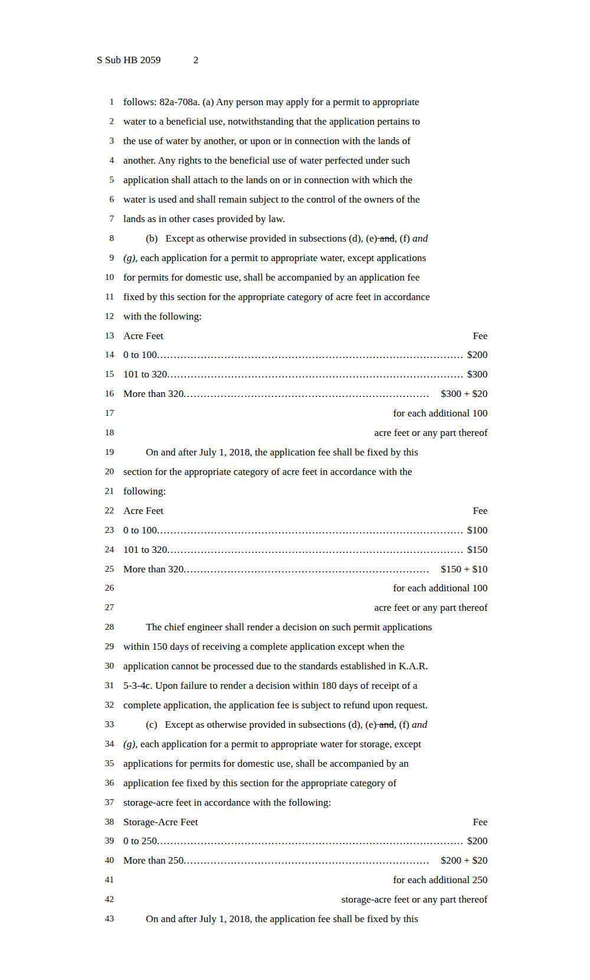S Sub HB 2059 2
follows: 82a-708a. (a) Any person may apply for a permit to appropriate
water to a beneficial use, notwithstanding that the application pertains to
the use of water by another, or upon or in connection with the lands of
another. Any rights to the beneficial use of water perfected under such
application shall attach to the lands on or in connection with which the
water is used and shall remain subject to the control of the owners of the
lands as in other cases provided by law.
(b) Except as otherwise provided in subsections (d), (e) and, (f) and
(g), each application for a permit to appropriate water, except applications
for permits for domestic use, shall be accompanied by an application fee
fixed by this section for the appropriate category of acre feet in accordance
with the following:
Acre Feet Fee
0 to 100..............................................................................................$200
101 to 320..........................................................................................$300
More than 320.........................................................................$300 + $20
for each additional 100
acre feet or any part thereof
On and after July 1, 2018, the application fee shall be fixed by this
section for the appropriate category of acre feet in accordance with the
following:
Acre Feet Fee
0 to 100..............................................................................................$100
101 to 320..........................................................................................$150
More than 320.........................................................................$150 + $10
for each additional 100
acre feet or any part thereof
The chief engineer shall render a decision on such permit applications
within 150 days of receiving a complete application except when the
application cannot be processed due to the standards established in K.A.R.
5-3-4c. Upon failure to render a decision within 180 days of receipt of a
complete application, the application fee is subject to refund upon request.
(c) Except as otherwise provided in subsections (d), (e) and, (f) and
(g), each application for a permit to appropriate water for storage, except
applications for permits for domestic use, shall be accompanied by an
application fee fixed by this section for the appropriate category of
storage-acre feet in accordance with the following:
Storage-Acre Feet Fee
0 to 250..............................................................................................$200
More than 250.........................................................................$200 + $20
for each additional 250
storage-acre feet or any part thereof
On and after July 1, 2018, the application fee shall be fixed by this